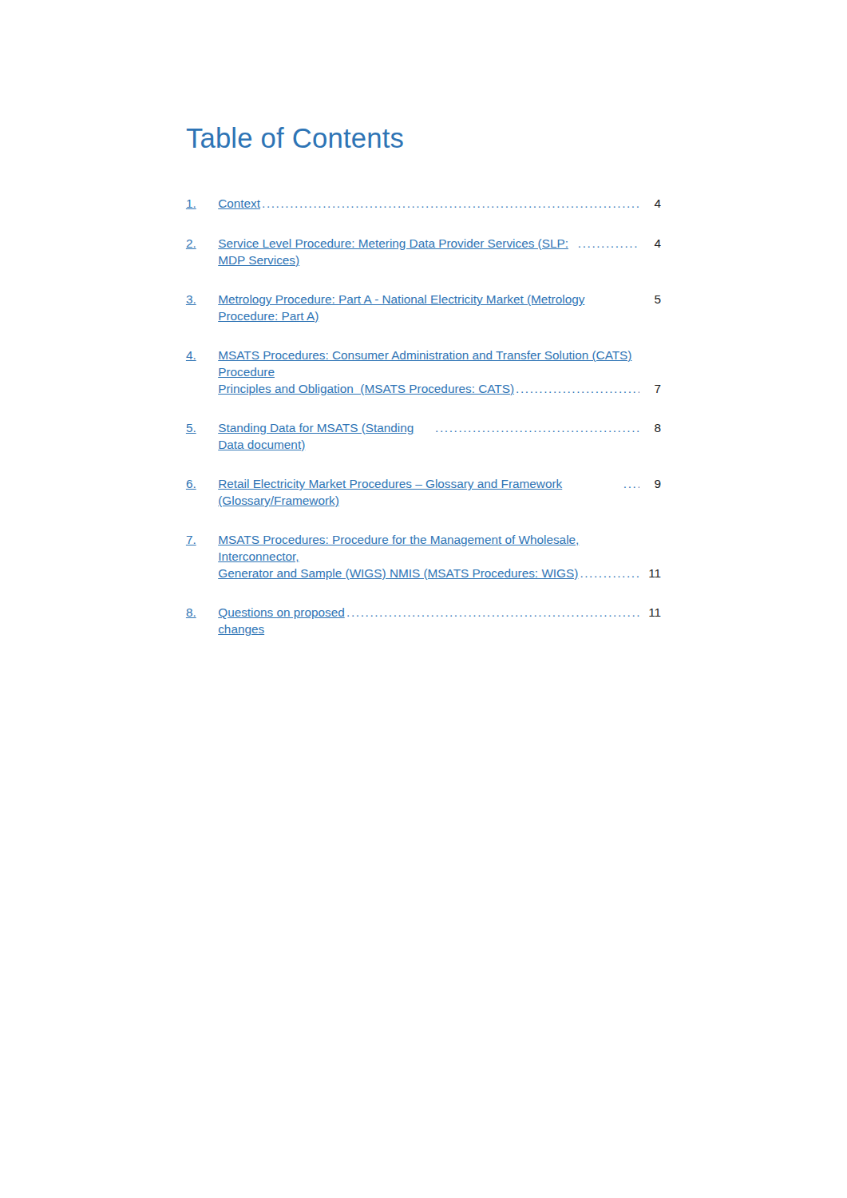Table of Contents
1. Context ........................................................................................................................... 4
2. Service Level Procedure: Metering Data Provider Services (SLP: MDP Services) ................ 4
3. Metrology Procedure: Part A - National Electricity Market (Metrology Procedure: Part A) 5
4. MSATS Procedures: Consumer Administration and Transfer Solution (CATS) Procedure Principles and Obligation (MSATS Procedures: CATS) .............................................................. 7
5. Standing Data for MSATS (Standing Data document) .......................................................... 8
6. Retail Electricity Market Procedures – Glossary and Framework (Glossary/Framework) .... 9
7. MSATS Procedures: Procedure for the Management of Wholesale, Interconnector, Generator and Sample (WIGS) NMIS (MSATS Procedures: WIGS) ............................................. 11
8. Questions on proposed changes ....................................................................................... 11